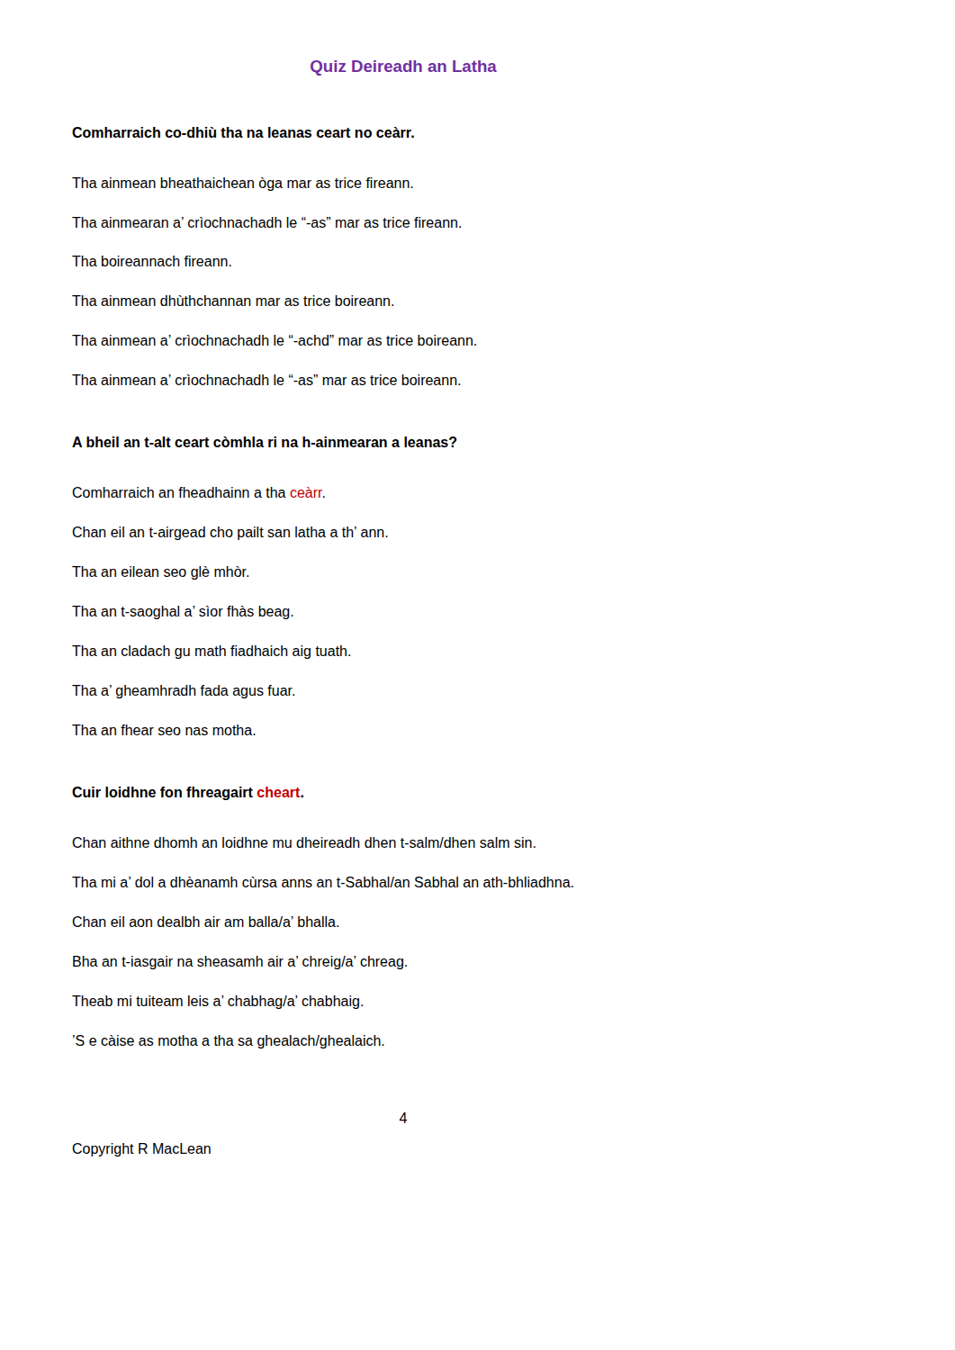Quiz Deireadh an Latha
Comharraich co-dhiù tha na leanas ceart no ceàrr.
Tha ainmean bheathaichean òga mar as trice fireann.
Tha ainmearan a’ crìochnachadh le “-as” mar as trice fireann.
Tha boireannach fireann.
Tha ainmean dhùthchannan mar as trice boireann.
Tha ainmean a’ crìochnachadh le “-achd” mar as trice boireann.
Tha ainmean a’ crìochnachadh le “-as” mar as trice boireann.
A bheil an t-alt ceart còmhla ri na h-ainmearan a leanas?
Comharraich an fheadhainn a tha ceàrr.
Chan eil an t-airgead cho pailt san latha a th’ ann.
Tha an eilean seo glè mhòr.
Tha an t-saoghal a’ sìor fhàs beag.
Tha an cladach gu math fiadhaich aig tuath.
Tha a’ gheamhradh fada agus fuar.
Tha an fhear seo nas motha.
Cuir loidhne fon fhreagairt cheart.
Chan aithne dhomh an loidhne mu dheireadh dhen t-salm/dhen salm sin.
Tha mi a’ dol a dhèanamh cùrsa anns an t-Sabhal/an Sabhal an ath-bhliadhna.
Chan eil aon dealbh air am balla/a’ bhalla.
Bha an t-iasgair na sheasamh air a’ chreig/a’ chreag.
Theab mi tuiteam leis a’ chabhag/a’ chabhaig.
’S e càise as motha a tha sa ghealach/ghealaich.
4
Copyright R MacLean